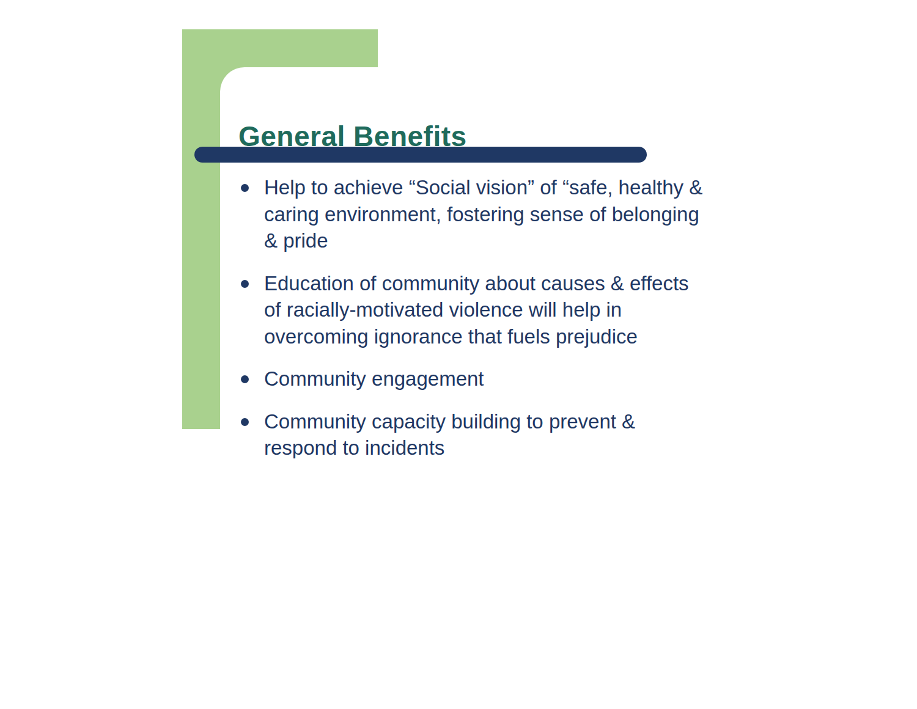General Benefits
Help to achieve “Social vision” of “safe, healthy & caring environment, fostering sense of belonging & pride
Education of community about causes & effects of racially-motivated violence will help in overcoming ignorance that fuels prejudice
Community engagement
Community capacity building to prevent & respond to incidents